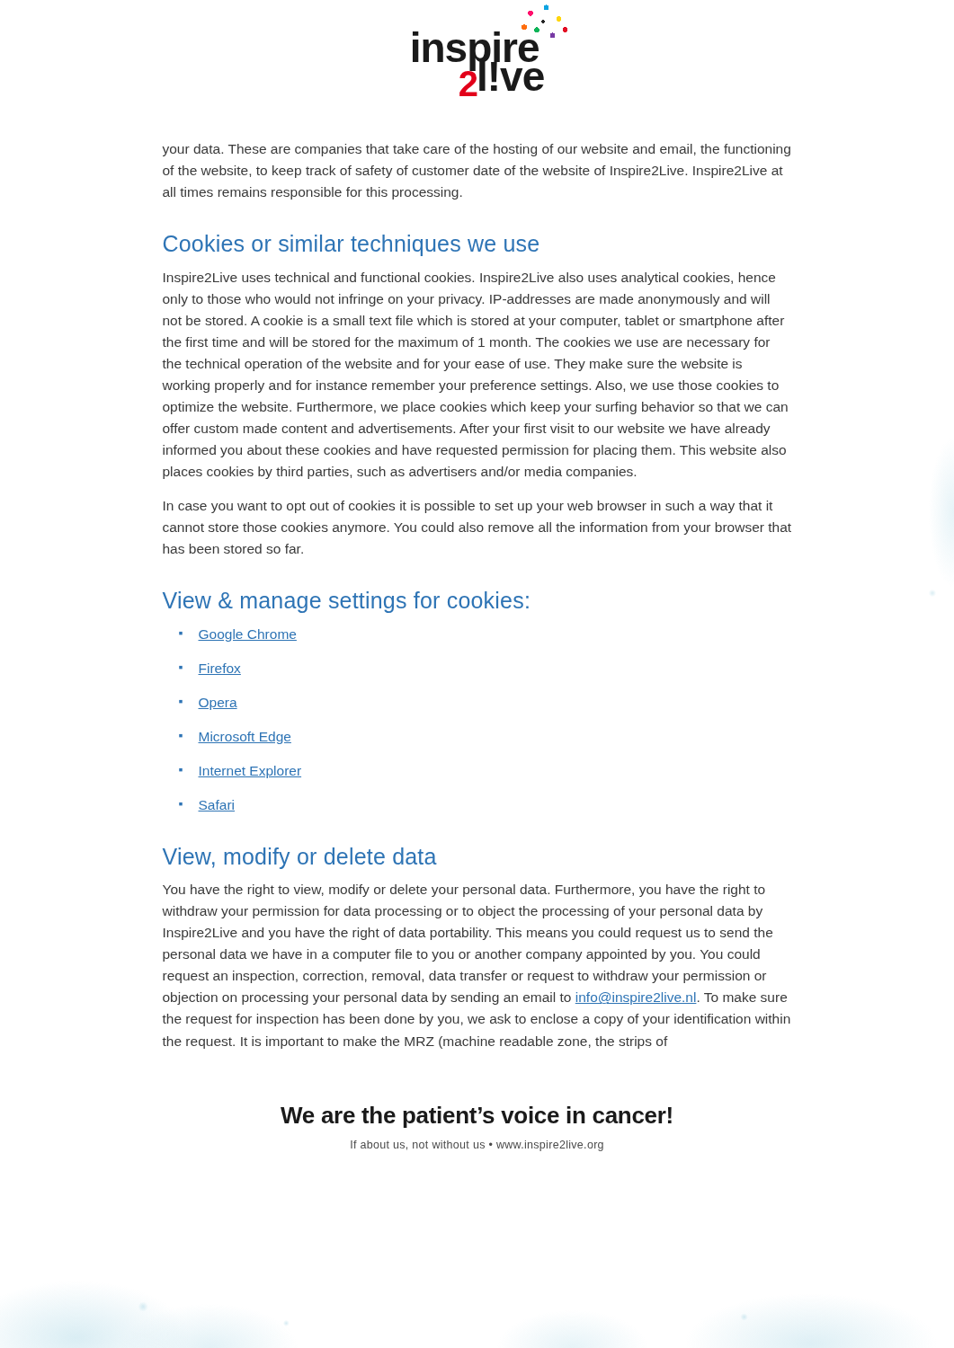inspire
2 l!ve
your data. These are companies that take care of the hosting of our website and email, the functioning of the website, to keep track of safety of customer date of the website of Inspire2Live. Inspire2Live at all times remains responsible for this processing.
Cookies or similar techniques we use
Inspire2Live uses technical and functional cookies. Inspire2Live also uses analytical cookies, hence only to those who would not infringe on your privacy. IP-addresses are made anonymously and will not be stored. A cookie is a small text file which is stored at your computer, tablet or smartphone after the first time and will be stored for the maximum of 1 month. The cookies we use are necessary for the technical operation of the website and for your ease of use. They make sure the website is working properly and for instance remember your preference settings. Also, we use those cookies to optimize the website. Furthermore, we place cookies which keep your surfing behavior so that we can offer custom made content and advertisements. After your first visit to our website we have already informed you about these cookies and have requested permission for placing them. This website also places cookies by third parties, such as advertisers and/or media companies.
In case you want to opt out of cookies it is possible to set up your web browser in such a way that it cannot store those cookies anymore. You could also remove all the information from your browser that has been stored so far.
View & manage settings for cookies:
Google Chrome
Firefox
Opera
Microsoft Edge
Internet Explorer
Safari
View, modify or delete data
You have the right to view, modify or delete your personal data. Furthermore, you have the right to withdraw your permission for data processing or to object the processing of your personal data by Inspire2Live and you have the right of data portability. This means you could request us to send the personal data we have in a computer file to you or another company appointed by you. You could request an inspection, correction, removal, data transfer or request to withdraw your permission or objection on processing your personal data by sending an email to info@inspire2live.nl. To make sure the request for inspection has been done by you, we ask to enclose a copy of your identification within the request. It is important to make the MRZ (machine readable zone, the strips of
We are the patient’s voice in cancer!
If about us, not without us • www.inspire2live.org